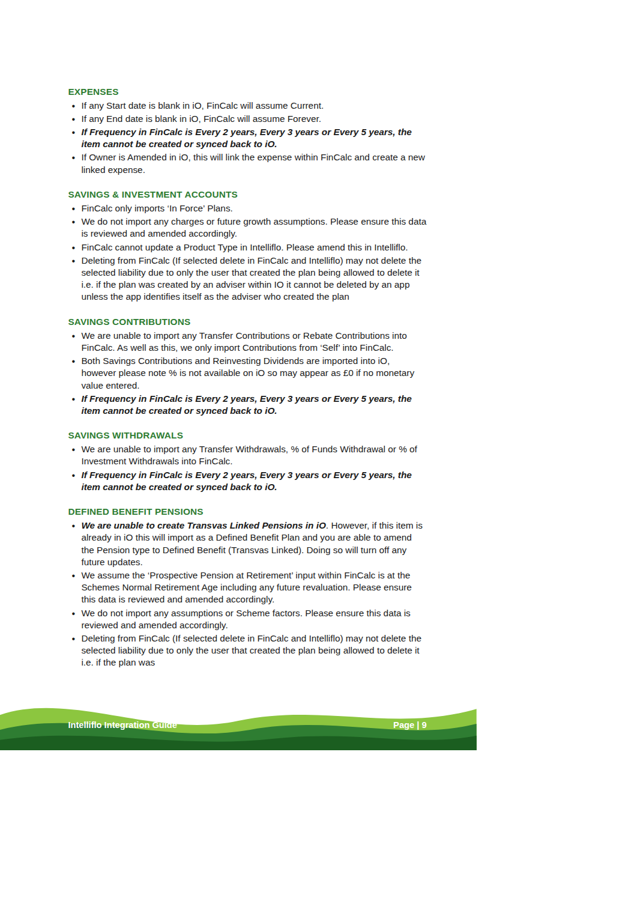EXPENSES
If any Start date is blank in iO, FinCalc will assume Current.
If any End date is blank in iO, FinCalc will assume Forever.
If Frequency in FinCalc is Every 2 years, Every 3 years or Every 5 years, the item cannot be created or synced back to iO.
If Owner is Amended in iO, this will link the expense within FinCalc and create a new linked expense.
SAVINGS & INVESTMENT ACCOUNTS
FinCalc only imports ‘In Force’ Plans.
We do not import any charges or future growth assumptions. Please ensure this data is reviewed and amended accordingly.
FinCalc cannot update a Product Type in Intelliflo. Please amend this in Intelliflo.
Deleting from FinCalc (If selected delete in FinCalc and Intelliflo) may not delete the selected liability due to only the user that created the plan being allowed to delete it i.e. if the plan was created by an adviser within IO it cannot be deleted by an app unless the app identifies itself as the adviser who created the plan
SAVINGS CONTRIBUTIONS
We are unable to import any Transfer Contributions or Rebate Contributions into FinCalc. As well as this, we only import Contributions from ‘Self’ into FinCalc.
Both Savings Contributions and Reinvesting Dividends are imported into iO, however please note % is not available on iO so may appear as £0 if no monetary value entered.
If Frequency in FinCalc is Every 2 years, Every 3 years or Every 5 years, the item cannot be created or synced back to iO.
SAVINGS WITHDRAWALS
We are unable to import any Transfer Withdrawals, % of Funds Withdrawal or % of Investment Withdrawals into FinCalc.
If Frequency in FinCalc is Every 2 years, Every 3 years or Every 5 years, the item cannot be created or synced back to iO.
DEFINED BENEFIT PENSIONS
We are unable to create Transvas Linked Pensions in iO. However, if this item is already in iO this will import as a Defined Benefit Plan and you are able to amend the Pension type to Defined Benefit (Transvas Linked). Doing so will turn off any future updates.
We assume the ‘Prospective Pension at Retirement’ input within FinCalc is at the Schemes Normal Retirement Age including any future revaluation. Please ensure this data is reviewed and amended accordingly.
We do not import any assumptions or Scheme factors. Please ensure this data is reviewed and amended accordingly.
Deleting from FinCalc (If selected delete in FinCalc and Intelliflo) may not delete the selected liability due to only the user that created the plan being allowed to delete it i.e. if the plan was
Intelliflo Integration Guide Page | 9